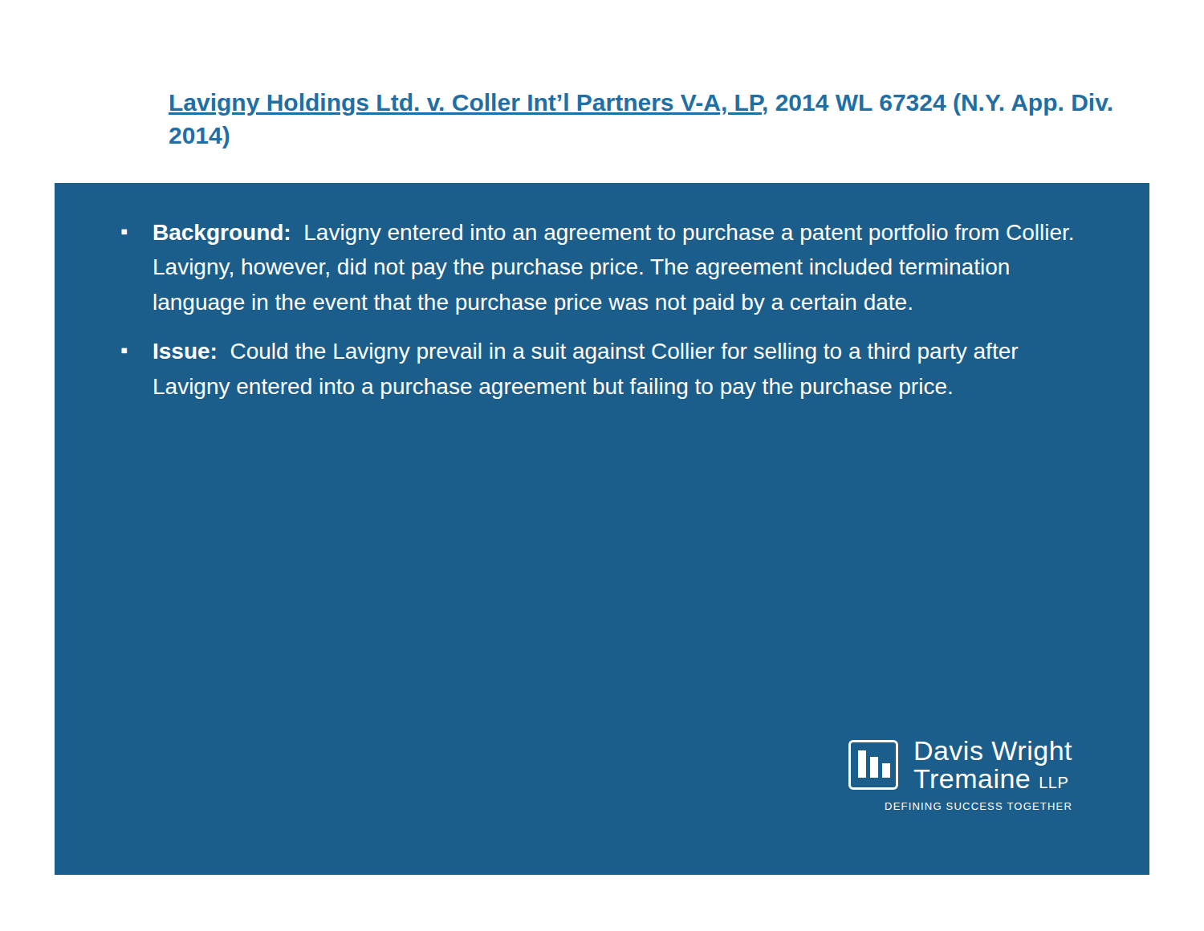Lavigny Holdings Ltd. v. Coller Int’l Partners V-A, LP, 2014 WL 67324 (N.Y. App. Div. 2014)
Background: Lavigny entered into an agreement to purchase a patent portfolio from Collier. Lavigny, however, did not pay the purchase price. The agreement included termination language in the event that the purchase price was not paid by a certain date.
Issue: Could the Lavigny prevail in a suit against Collier for selling to a third party after Lavigny entered into a purchase agreement but failing to pay the purchase price.
Davis Wright
Tremaine LLP
DEFINING SUCCESS TOGETHER